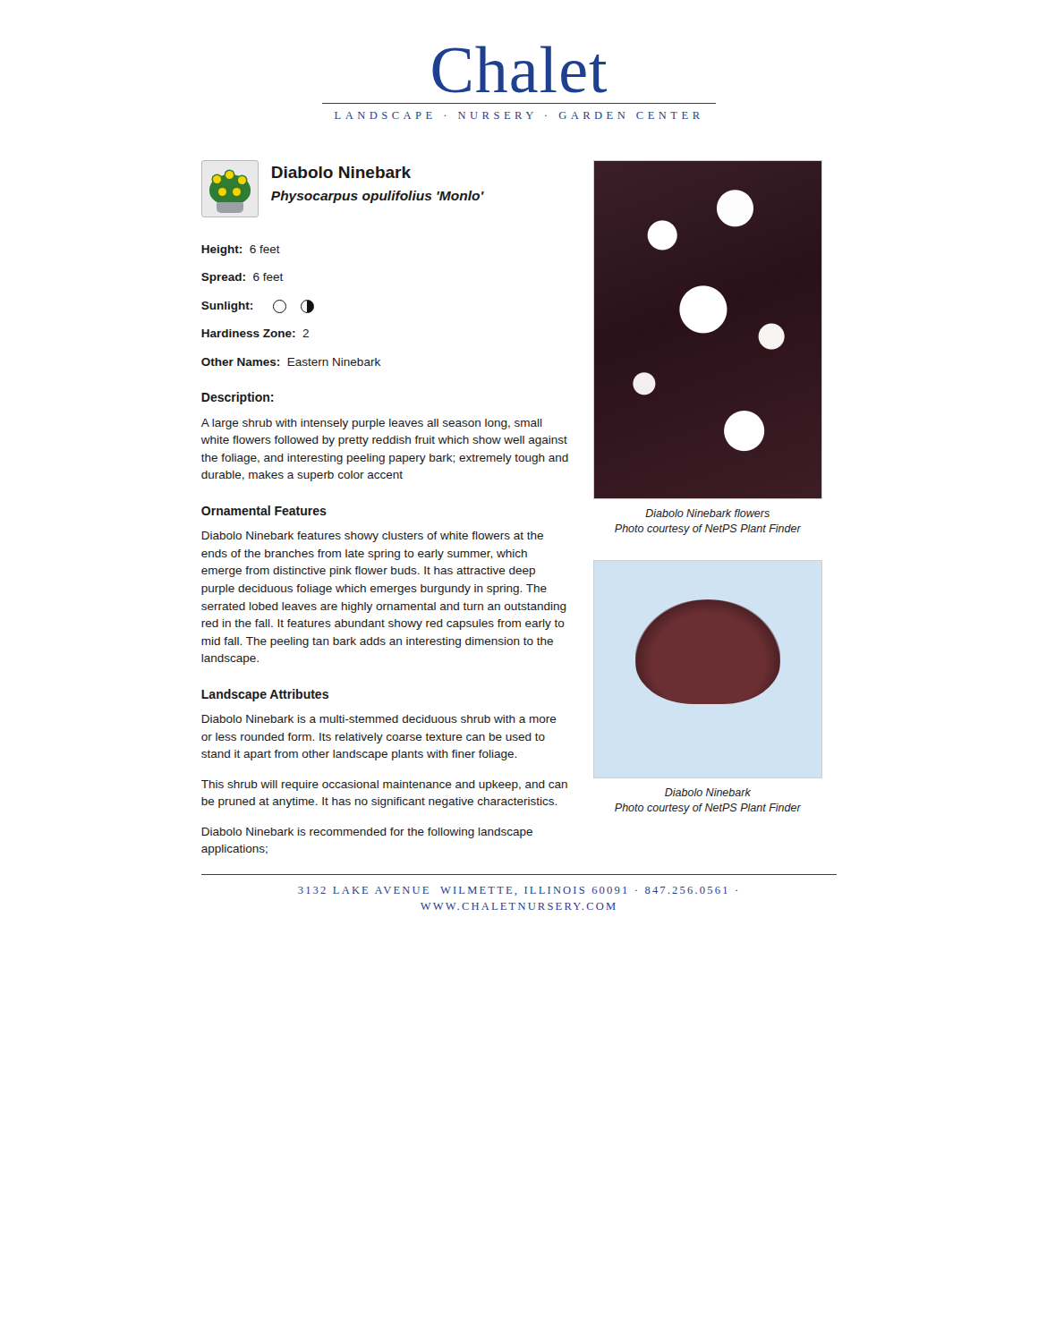Chalet
Landscape · Nursery · Garden Center
Diabolo Ninebark
Physocarpus opulifolius 'Monlo'
Height: 6 feet
Spread: 6 feet
Sunlight:
Hardiness Zone: 2
Other Names: Eastern Ninebark
Description:
A large shrub with intensely purple leaves all season long, small white flowers followed by pretty reddish fruit which show well against the foliage, and interesting peeling papery bark; extremely tough and durable, makes a superb color accent
Ornamental Features
Diabolo Ninebark features showy clusters of white flowers at the ends of the branches from late spring to early summer, which emerge from distinctive pink flower buds. It has attractive deep purple deciduous foliage which emerges burgundy in spring. The serrated lobed leaves are highly ornamental and turn an outstanding red in the fall. It features abundant showy red capsules from early to mid fall. The peeling tan bark adds an interesting dimension to the landscape.
Landscape Attributes
Diabolo Ninebark is a multi-stemmed deciduous shrub with a more or less rounded form. Its relatively coarse texture can be used to stand it apart from other landscape plants with finer foliage.
This shrub will require occasional maintenance and upkeep, and can be pruned at anytime. It has no significant negative characteristics.
Diabolo Ninebark is recommended for the following landscape applications;
Diabolo Ninebark flowers
Photo courtesy of NetPS Plant Finder
Diabolo Ninebark
Photo courtesy of NetPS Plant Finder
3132 LAKE AVENUE WILMETTE, ILLINOIS 60091 · 847.256.0561 · WWW.CHALETNURSERY.COM